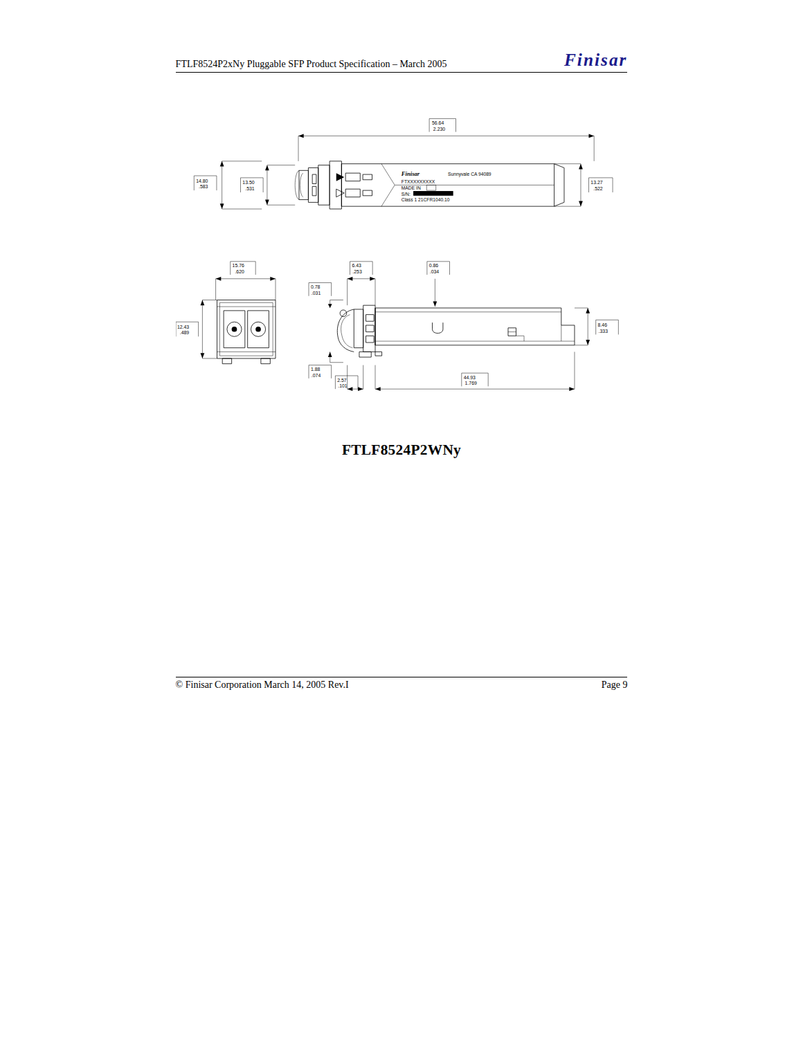FTLF8524P2xNy Pluggable SFP Product Specification – March 2005
Finisar
56.64 2.230 14.80 .583 13.50 .531 13.27 .522 Finisar Sunnyvale CA 94089 FTXXXXXXXXX MADE IN S/N: Class 1 21CFR1040.10 15.76 .620 12.43 .489 6.43 .253 0.86 .034 0.78 .031 8.46 .333 1.88 .074 2.57 .101 44.93 1.769
FTLF8524P2WNy
© Finisar Corporation March 14, 2005 Rev.I
Page 9